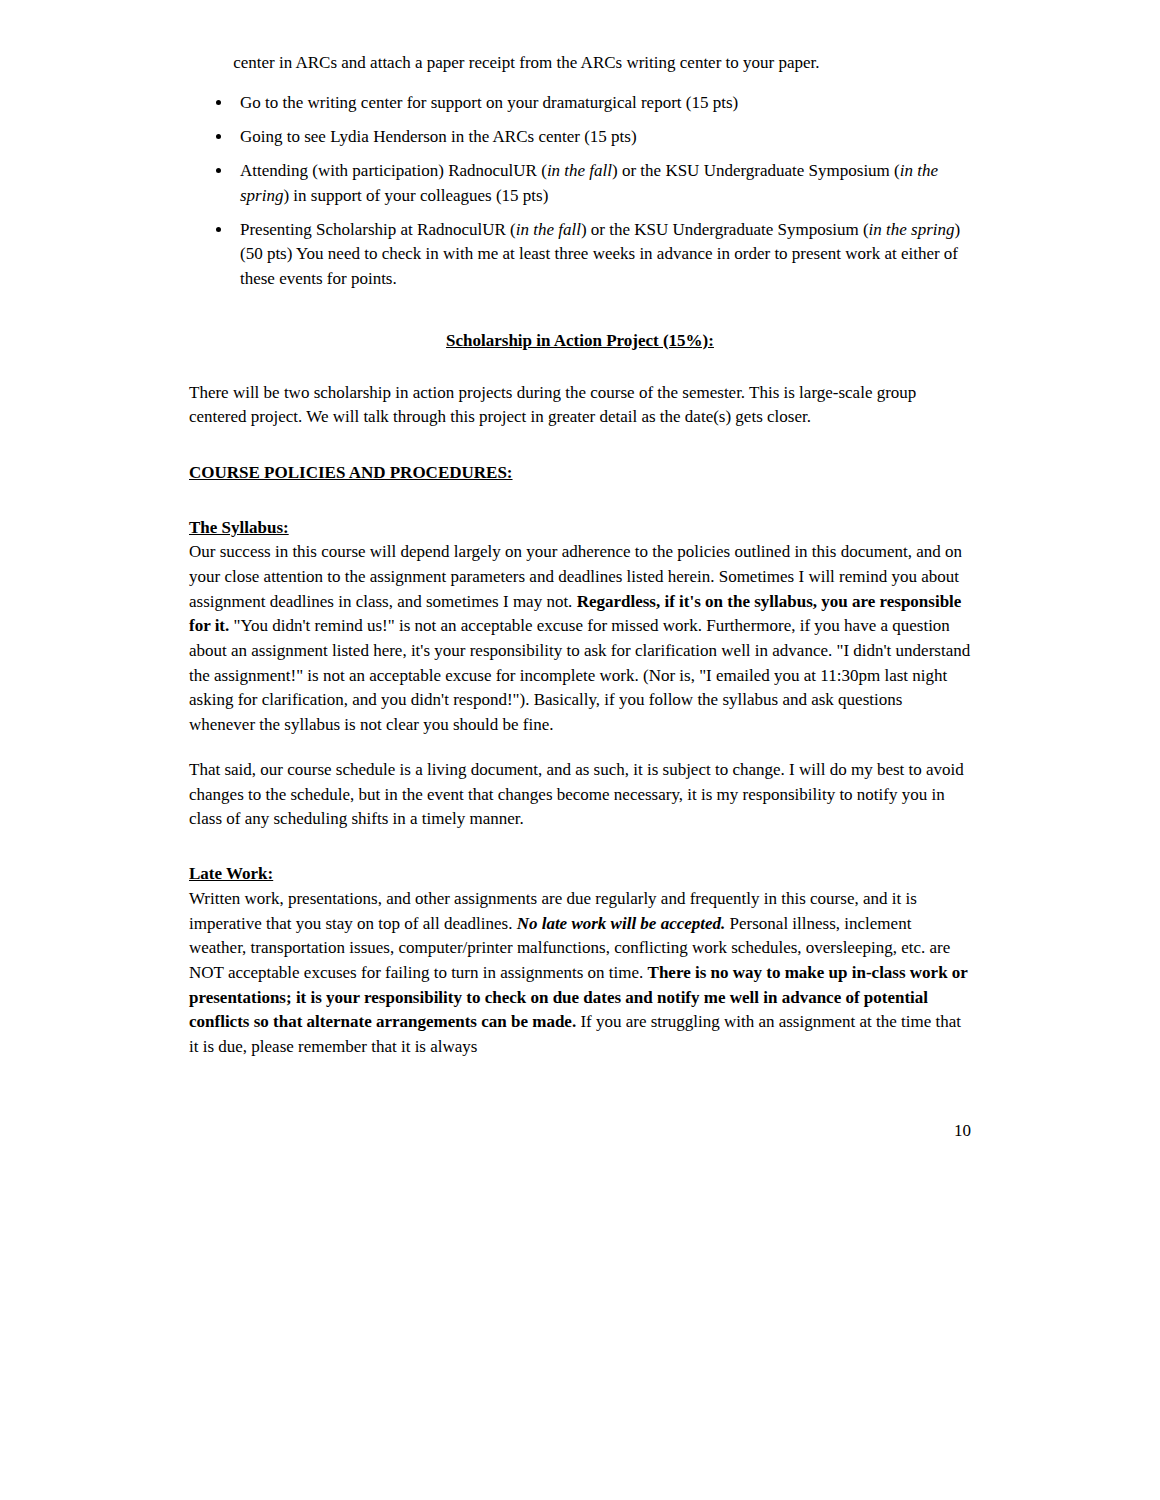center in ARCs and attach a paper receipt from the ARCs writing center to your paper.
Go to the writing center for support on your dramaturgical report (15 pts)
Going to see Lydia Henderson in the ARCs center (15 pts)
Attending (with participation) RadnoculUR (in the fall) or the KSU Undergraduate Symposium (in the spring) in support of your colleagues (15 pts)
Presenting Scholarship at RadnoculUR (in the fall) or the KSU Undergraduate Symposium (in the spring) (50 pts) You need to check in with me at least three weeks in advance in order to present work at either of these events for points.
Scholarship in Action Project (15%):
There will be two scholarship in action projects during the course of the semester. This is large-scale group centered project. We will talk through this project in greater detail as the date(s) gets closer.
COURSE POLICIES AND PROCEDURES:
The Syllabus:
Our success in this course will depend largely on your adherence to the policies outlined in this document, and on your close attention to the assignment parameters and deadlines listed herein. Sometimes I will remind you about assignment deadlines in class, and sometimes I may not. Regardless, if it's on the syllabus, you are responsible for it. "You didn't remind us!" is not an acceptable excuse for missed work. Furthermore, if you have a question about an assignment listed here, it's your responsibility to ask for clarification well in advance. "I didn't understand the assignment!" is not an acceptable excuse for incomplete work. (Nor is, "I emailed you at 11:30pm last night asking for clarification, and you didn't respond!"). Basically, if you follow the syllabus and ask questions whenever the syllabus is not clear you should be fine.
That said, our course schedule is a living document, and as such, it is subject to change. I will do my best to avoid changes to the schedule, but in the event that changes become necessary, it is my responsibility to notify you in class of any scheduling shifts in a timely manner.
Late Work:
Written work, presentations, and other assignments are due regularly and frequently in this course, and it is imperative that you stay on top of all deadlines. No late work will be accepted. Personal illness, inclement weather, transportation issues, computer/printer malfunctions, conflicting work schedules, oversleeping, etc. are NOT acceptable excuses for failing to turn in assignments on time. There is no way to make up in-class work or presentations; it is your responsibility to check on due dates and notify me well in advance of potential conflicts so that alternate arrangements can be made. If you are struggling with an assignment at the time that it is due, please remember that it is always
10